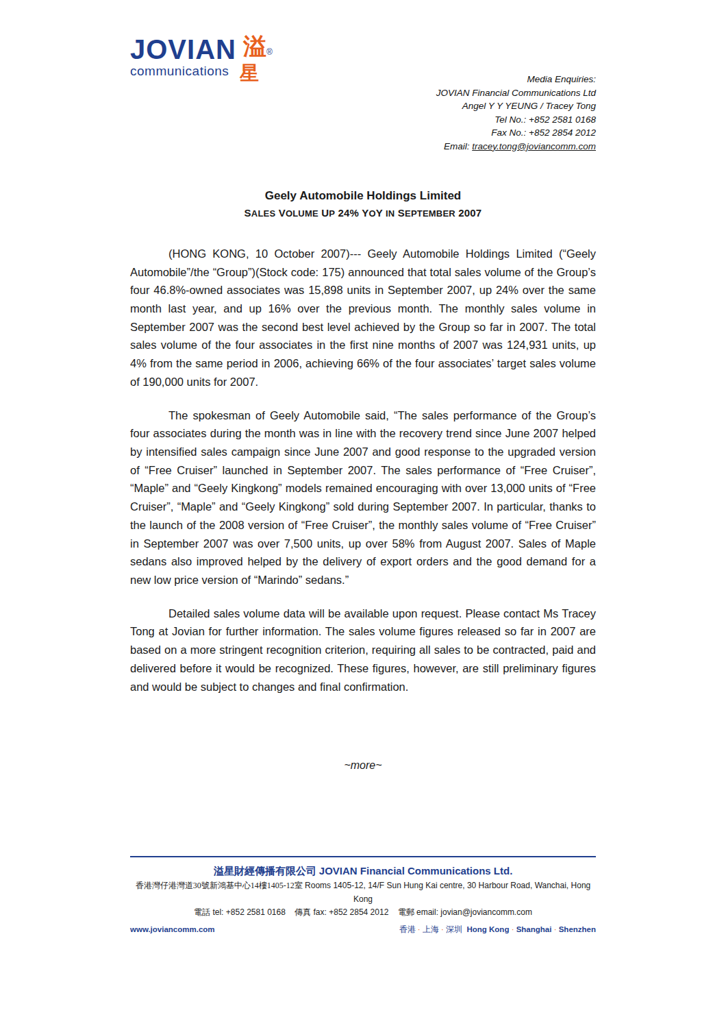JOVIAN 溢®
communications 星
Media Enquiries:
JOVIAN Financial Communications Ltd
Angel Y Y YEUNG / Tracey Tong
Tel No.: +852 2581 0168
Fax No.: +852 2854 2012
Email: tracey.tong@joviancomm.com
Geely Automobile Holdings Limited
SALES VOLUME UP 24% YOY IN SEPTEMBER 2007
(HONG KONG, 10 October 2007)--- Geely Automobile Holdings Limited (“Geely Automobile”/the “Group”)(Stock code: 175) announced that total sales volume of the Group’s four 46.8%-owned associates was 15,898 units in September 2007, up 24% over the same month last year, and up 16% over the previous month. The monthly sales volume in September 2007 was the second best level achieved by the Group so far in 2007. The total sales volume of the four associates in the first nine months of 2007 was 124,931 units, up 4% from the same period in 2006, achieving 66% of the four associates’ target sales volume of 190,000 units for 2007.
The spokesman of Geely Automobile said, “The sales performance of the Group’s four associates during the month was in line with the recovery trend since June 2007 helped by intensified sales campaign since June 2007 and good response to the upgraded version of “Free Cruiser” launched in September 2007. The sales performance of “Free Cruiser”, “Maple” and “Geely Kingkong” models remained encouraging with over 13,000 units of “Free Cruiser”, “Maple” and “Geely Kingkong” sold during September 2007. In particular, thanks to the launch of the 2008 version of “Free Cruiser”, the monthly sales volume of “Free Cruiser” in September 2007 was over 7,500 units, up over 58% from August 2007. Sales of Maple sedans also improved helped by the delivery of export orders and the good demand for a new low price version of “Marindo” sedans.”
Detailed sales volume data will be available upon request. Please contact Ms Tracey Tong at Jovian for further information. The sales volume figures released so far in 2007 are based on a more stringent recognition criterion, requiring all sales to be contracted, paid and delivered before it would be recognized. These figures, however, are still preliminary figures and would be subject to changes and final confirmation.
~more~
溢星財經傳播有限公司 JOVIAN Financial Communications Ltd.
香港灣仔港灣道30號新鴻基中心14樓1405-12室 Rooms 1405-12, 14/F Sun Hung Kai centre, 30 Harbour Road, Wanchai, Hong Kong
電話 tel: +852 2581 0168 傳真 fax: +852 2854 2012 電郵 email: jovian@joviancomm.com
www.joviancomm.com 香港 · 上海 · 深圳 Hong Kong · Shanghai · Shenzhen